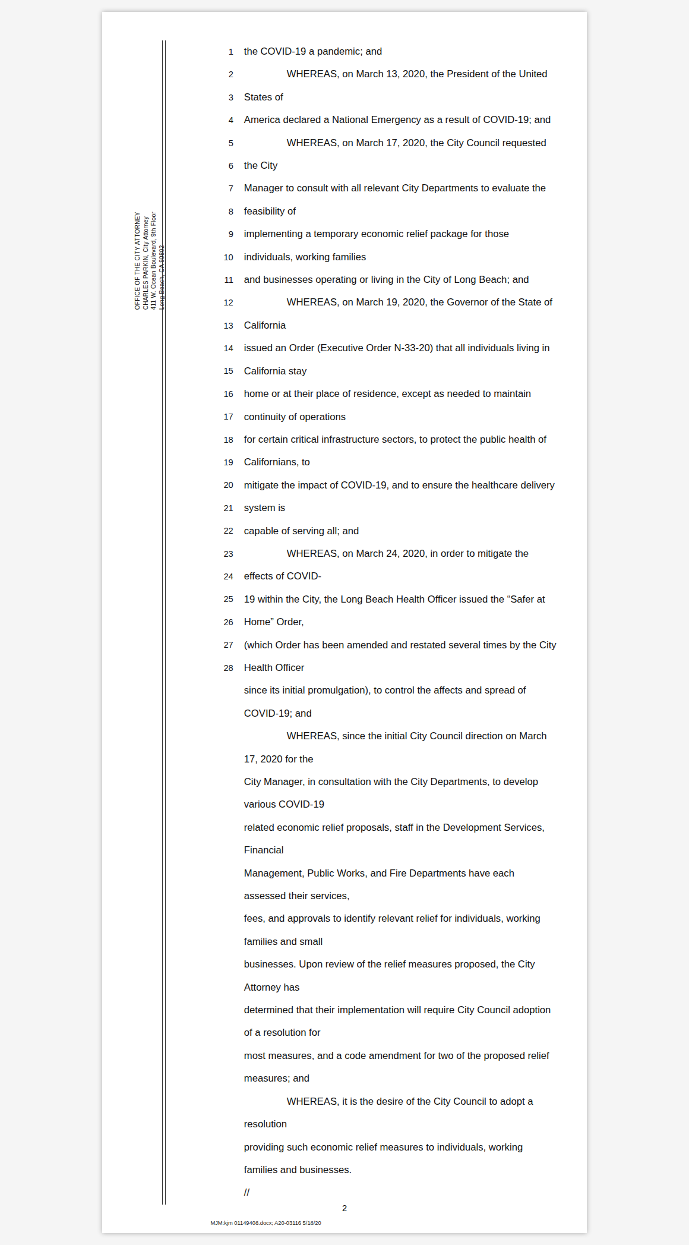OFFICE OF THE CITY ATTORNEY
CHARLES PARKIN, City Attorney
411 W. Ocean Boulevard, 9th Floor
Long Beach, CA 90802
1
2
3
4
5
6
7
8
9
10
11
12
13
14
15
16
17
18
19
20
21
22
23
24
25
26
27
28
the COVID-19 a pandemic; and
WHEREAS, on March 13, 2020, the President of the United States of
America declared a National Emergency as a result of COVID-19; and
WHEREAS, on March 17, 2020, the City Council requested the City
Manager to consult with all relevant City Departments to evaluate the feasibility of
implementing a temporary economic relief package for those individuals, working families
and businesses operating or living in the City of Long Beach; and
WHEREAS, on March 19, 2020, the Governor of the State of California
issued an Order (Executive Order N-33-20) that all individuals living in California stay
home or at their place of residence, except as needed to maintain continuity of operations
for certain critical infrastructure sectors, to protect the public health of Californians, to
mitigate the impact of COVID-19, and to ensure the healthcare delivery system is
capable of serving all; and
WHEREAS, on March 24, 2020, in order to mitigate the effects of COVID-
19 within the City, the Long Beach Health Officer issued the “Safer at Home” Order,
(which Order has been amended and restated several times by the City Health Officer
since its initial promulgation), to control the affects and spread of COVID-19; and
WHEREAS, since the initial City Council direction on March 17, 2020 for the
City Manager, in consultation with the City Departments, to develop various COVID-19
related economic relief proposals, staff in the Development Services, Financial
Management, Public Works, and Fire Departments have each assessed their services,
fees, and approvals to identify relevant relief for individuals, working families and small
businesses. Upon review of the relief measures proposed, the City Attorney has
determined that their implementation will require City Council adoption of a resolution for
most measures, and a code amendment for two of the proposed relief measures; and
WHEREAS, it is the desire of the City Council to adopt a resolution
providing such economic relief measures to individuals, working families and businesses.
//
2
MJM:kjm 01149408.docx; A20-03116 5/18/20